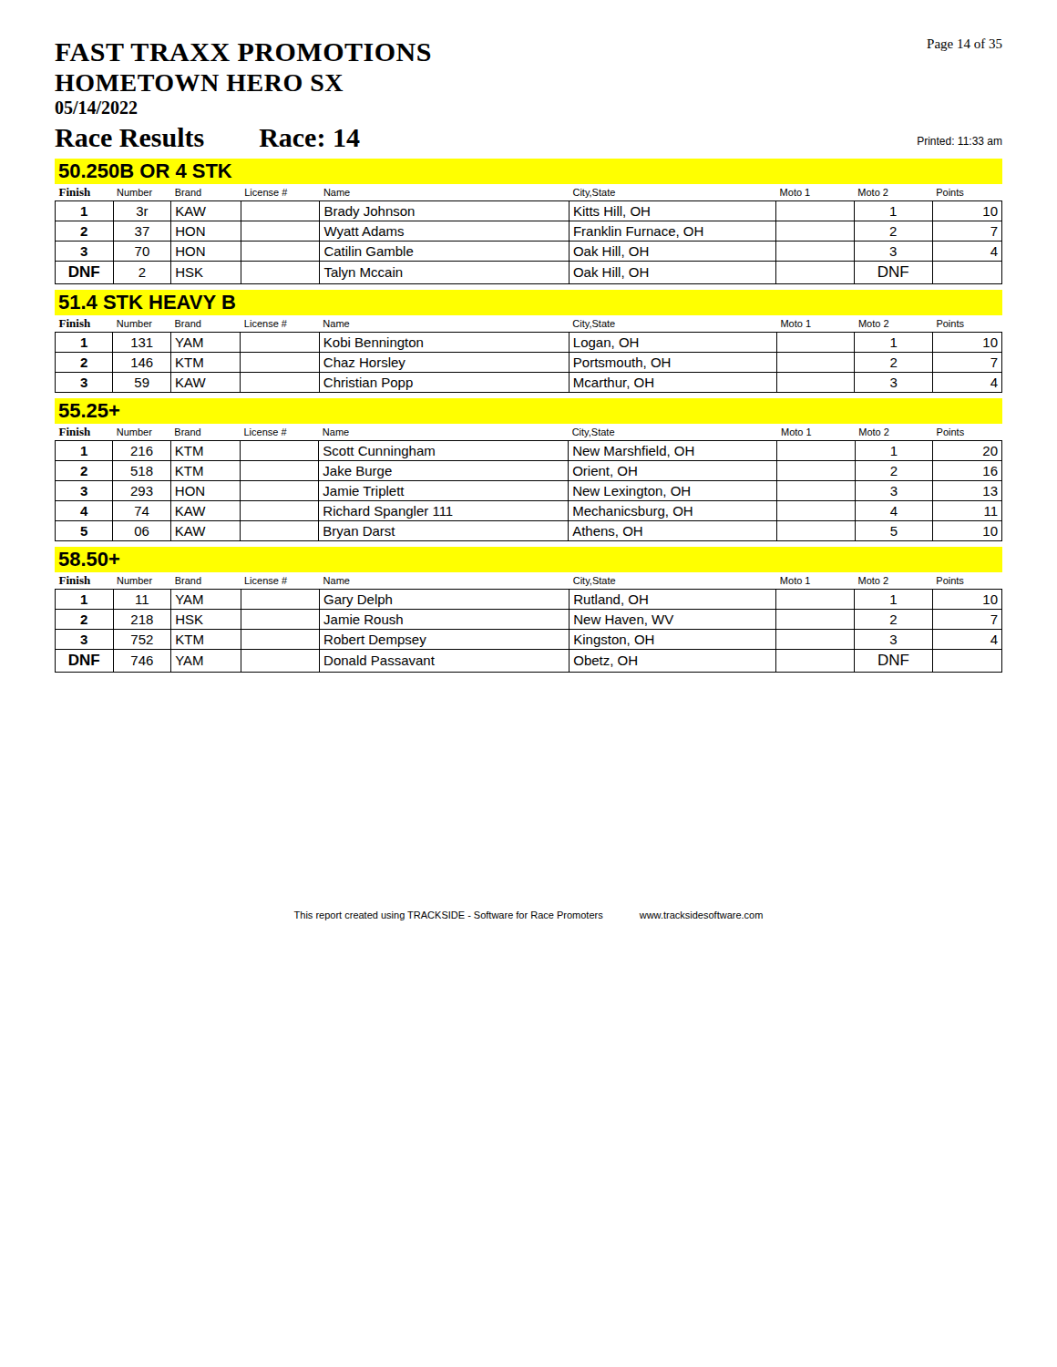Page 14 of 35
FAST TRAXX PROMOTIONS
HOMETOWN HERO SX
05/14/2022
Race Results
Race: 14
Printed: 11:33 am
50.250B OR 4 STK
| Finish | Number | Brand | License # | Name | City,State | Moto 1 | Moto 2 | Points |
| --- | --- | --- | --- | --- | --- | --- | --- | --- |
| 1 | 3r | KAW | | Brady Johnson | Kitts Hill, OH | | 1 | 10 |
| 2 | 37 | HON | | Wyatt Adams | Franklin Furnace, OH | | 2 | 7 |
| 3 | 70 | HON | | Catilin Gamble | Oak Hill, OH | | 3 | 4 |
| DNF | 2 | HSK | | Talyn Mccain | Oak Hill, OH | | DNF | |
51.4 STK HEAVY B
| Finish | Number | Brand | License # | Name | City,State | Moto 1 | Moto 2 | Points |
| --- | --- | --- | --- | --- | --- | --- | --- | --- |
| 1 | 131 | YAM | | Kobi Bennington | Logan, OH | | 1 | 10 |
| 2 | 146 | KTM | | Chaz Horsley | Portsmouth, OH | | 2 | 7 |
| 3 | 59 | KAW | | Christian Popp | Mcarthur, OH | | 3 | 4 |
55.25+
| Finish | Number | Brand | License # | Name | City,State | Moto 1 | Moto 2 | Points |
| --- | --- | --- | --- | --- | --- | --- | --- | --- |
| 1 | 216 | KTM | | Scott Cunningham | New Marshfield, OH | | 1 | 20 |
| 2 | 518 | KTM | | Jake Burge | Orient, OH | | 2 | 16 |
| 3 | 293 | HON | | Jamie Triplett | New Lexington, OH | | 3 | 13 |
| 4 | 74 | KAW | | Richard Spangler 111 | Mechanicsburg, OH | | 4 | 11 |
| 5 | 06 | KAW | | Bryan Darst | Athens, OH | | 5 | 10 |
58.50+
| Finish | Number | Brand | License # | Name | City,State | Moto 1 | Moto 2 | Points |
| --- | --- | --- | --- | --- | --- | --- | --- | --- |
| 1 | 11 | YAM | | Gary Delph | Rutland, OH | | 1 | 10 |
| 2 | 218 | HSK | | Jamie Roush | New Haven, WV | | 2 | 7 |
| 3 | 752 | KTM | | Robert Dempsey | Kingston, OH | | 3 | 4 |
| DNF | 746 | YAM | | Donald Passavant | Obetz, OH | | DNF | |
This report created using TRACKSIDE - Software for Race Promoterswww.tracksidesoftware.com